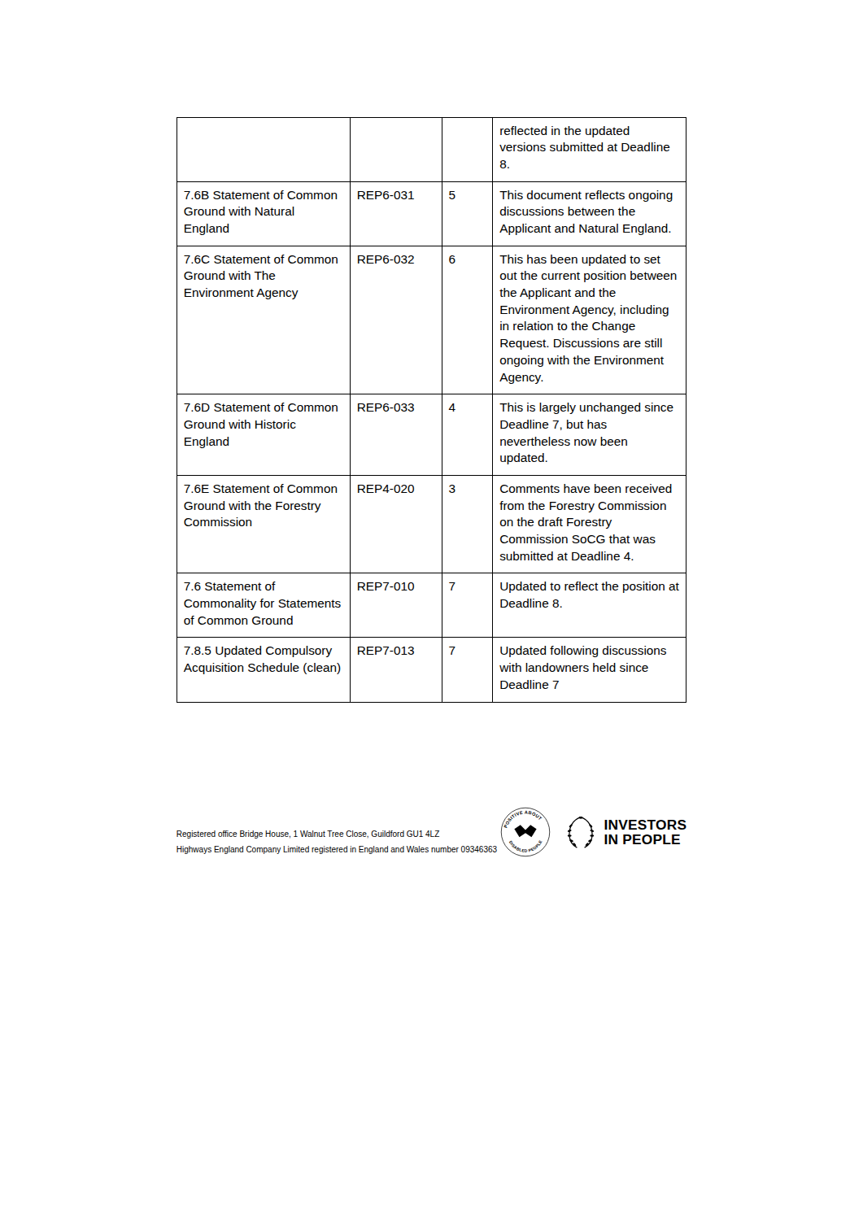| | | | reflected in the updated versions submitted at Deadline 8. |
| 7.6B Statement of Common Ground with Natural England | REP6-031 | 5 | This document reflects ongoing discussions between the Applicant and Natural England. |
| 7.6C Statement of Common Ground with The Environment Agency | REP6-032 | 6 | This has been updated to set out the current position between the Applicant and the Environment Agency, including in relation to the Change Request. Discussions are still ongoing with the Environment Agency. |
| 7.6D Statement of Common Ground with Historic England | REP6-033 | 4 | This is largely unchanged since Deadline 7, but has nevertheless now been updated. |
| 7.6E Statement of Common Ground with the Forestry Commission | REP4-020 | 3 | Comments have been received from the Forestry Commission on the draft Forestry Commission SoCG that was submitted at Deadline 4. |
| 7.6 Statement of Commonality for Statements of Common Ground | REP7-010 | 7 | Updated to reflect the position at Deadline 8. |
| 7.8.5 Updated Compulsory Acquisition Schedule (clean) | REP7-013 | 7 | Updated following discussions with landowners held since Deadline 7 |
Registered office Bridge House, 1 Walnut Tree Close, Guildford GU1 4LZ
Highways England Company Limited registered in England and Wales number 09346363
POSITIVE ABOUT DISABLED PEOPLE
INVESTORS
IN PEOPLE